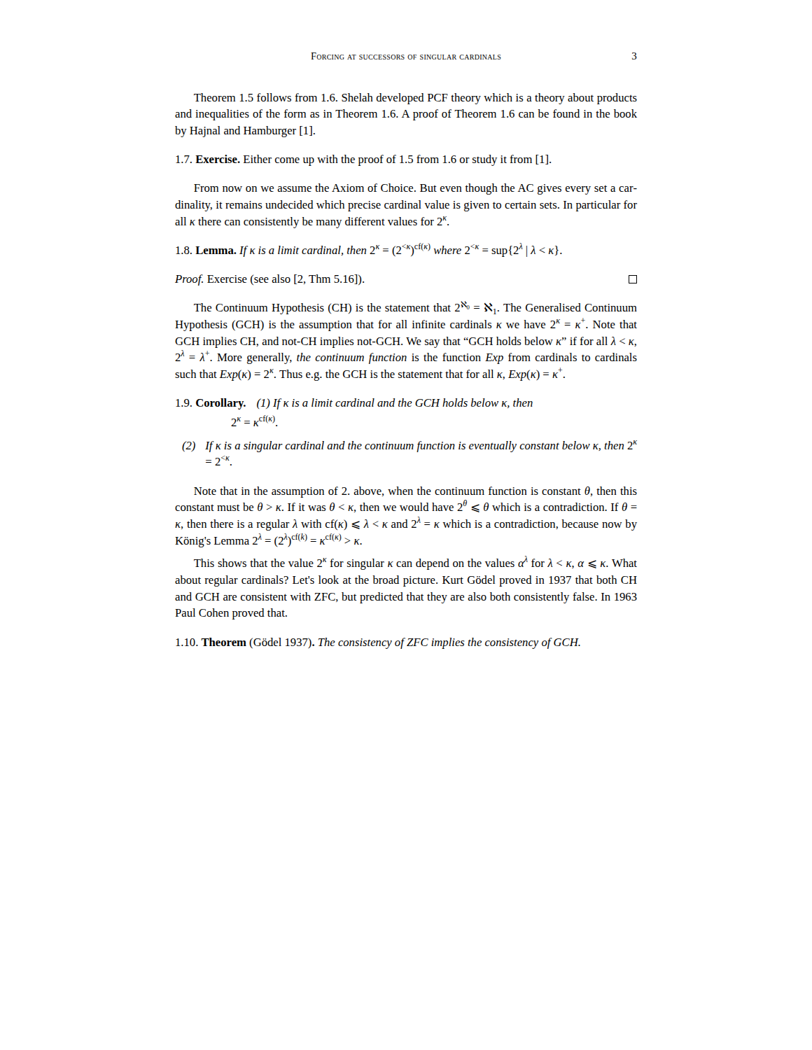Forcing at successors of singular cardinals 3
Theorem 1.5 follows from 1.6. Shelah developed PCF theory which is a theory about products and inequalities of the form as in Theorem 1.6. A proof of Theorem 1.6 can be found in the book by Hajnal and Hamburger [1].
1.7. Exercise. Either come up with the proof of 1.5 from 1.6 or study it from [1].
From now on we assume the Axiom of Choice. But even though the AC gives every set a cardinality, it remains undecided which precise cardinal value is given to certain sets. In particular for all κ there can consistently be many different values for 2κ.
1.8. Lemma. If κ is a limit cardinal, then 2κ = (2<κ)cf(κ) where 2<κ = sup{2λ | λ < κ}.
Proof. Exercise (see also [2, Thm 5.16]).
The Continuum Hypothesis (CH) is the statement that 2ℵ0 = ℵ1. The Generalised Continuum Hypothesis (GCH) is the assumption that for all infinite cardinals κ we have 2κ = κ+. Note that GCH implies CH, and not-CH implies not-GCH. We say that “GCH holds below κ” if for all λ < κ, 2λ = λ+. More generally, the continuum function is the function Exp from cardinals to cardinals such that Exp(κ) = 2κ. Thus e.g. the GCH is the statement that for all κ, Exp(κ) = κ+.
1.9. Corollary.
(1) If κ is a limit cardinal and the GCH holds below κ, then
2κ = κcf(κ).
(2) If κ is a singular cardinal and the continuum function is eventually constant below κ, then 2κ = 2<κ.
Note that in the assumption of 2. above, when the continuum function is constant θ, then this constant must be θ > κ. If it was θ < κ, then we would have 2θ ⩽ θ which is a contradiction. If θ = κ, then there is a regular λ with cf(κ) ⩽ λ < κ and 2λ = κ which is a contradiction, because now by König's Lemma 2λ = (2λ)cf(k) = κcf(κ) > κ.
This shows that the value 2κ for singular κ can depend on the values αλ for λ < κ, α ⩽ κ. What about regular cardinals? Let's look at the broad picture. Kurt Gödel proved in 1937 that both CH and GCH are consistent with ZFC, but predicted that they are also both consistently false. In 1963 Paul Cohen proved that.
1.10. Theorem (Gödel 1937). The consistency of ZFC implies the consistency of GCH.